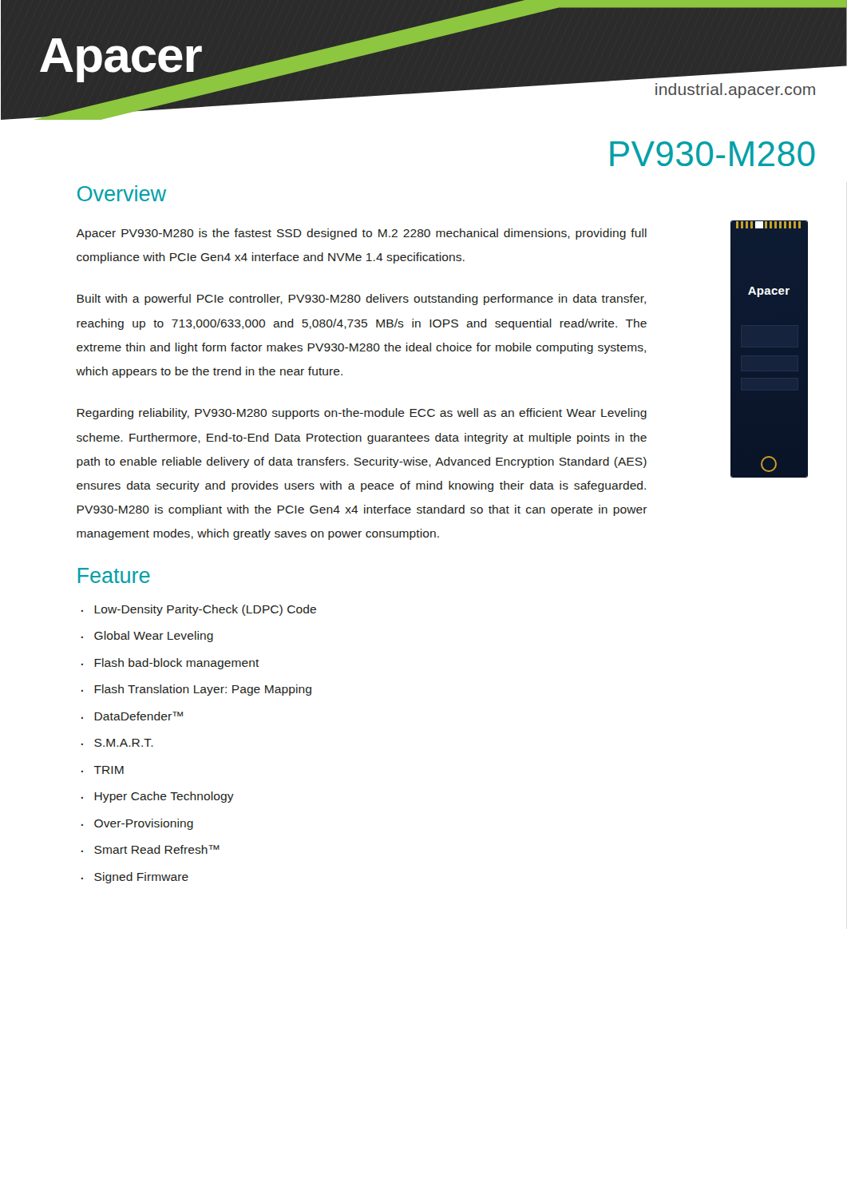Apacer
industrial.apacer.com
PV930-M280
Overview
Apacer
Apacer PV930-M280 is the fastest SSD designed to M.2 2280 mechanical dimensions, providing full compliance with PCIe Gen4 x4 interface and NVMe 1.4 specifications.
Built with a powerful PCIe controller, PV930-M280 delivers outstanding performance in data transfer, reaching up to 713,000/633,000 and 5,080/4,735 MB/s in IOPS and sequential read/write. The extreme thin and light form factor makes PV930-M280 the ideal choice for mobile computing systems, which appears to be the trend in the near future.
Regarding reliability, PV930-M280 supports on-the-module ECC as well as an efficient Wear Leveling scheme. Furthermore, End-to-End Data Protection guarantees data integrity at multiple points in the path to enable reliable delivery of data transfers. Security-wise, Advanced Encryption Standard (AES) ensures data security and provides users with a peace of mind knowing their data is safeguarded. PV930-M280 is compliant with the PCIe Gen4 x4 interface standard so that it can operate in power management modes, which greatly saves on power consumption.
Feature
Low-Density Parity-Check (LDPC) Code
Global Wear Leveling
Flash bad-block management
Flash Translation Layer: Page Mapping
DataDefender™
S.M.A.R.T.
TRIM
Hyper Cache Technology
Over-Provisioning
Smart Read Refresh™
Signed Firmware